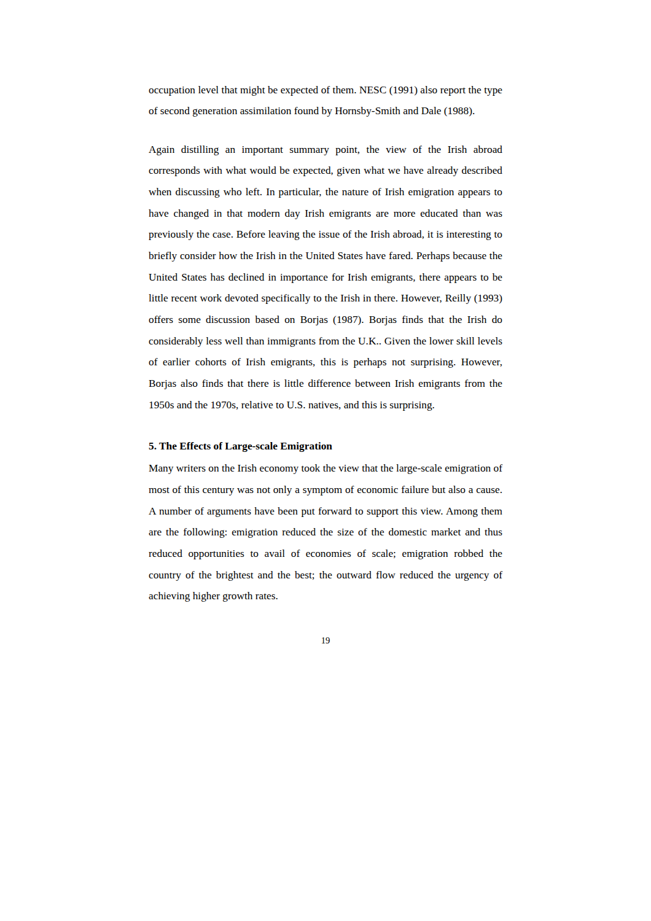occupation level that might be expected of them. NESC (1991) also report the type of second generation assimilation found by Hornsby-Smith and Dale (1988).
Again distilling an important summary point, the view of the Irish abroad corresponds with what would be expected, given what we have already described when discussing who left. In particular, the nature of Irish emigration appears to have changed in that modern day Irish emigrants are more educated than was previously the case. Before leaving the issue of the Irish abroad, it is interesting to briefly consider how the Irish in the United States have fared. Perhaps because the United States has declined in importance for Irish emigrants, there appears to be little recent work devoted specifically to the Irish in there. However, Reilly (1993) offers some discussion based on Borjas (1987). Borjas finds that the Irish do considerably less well than immigrants from the U.K.. Given the lower skill levels of earlier cohorts of Irish emigrants, this is perhaps not surprising. However, Borjas also finds that there is little difference between Irish emigrants from the 1950s and the 1970s, relative to U.S. natives, and this is surprising.
5. The Effects of Large-scale Emigration
Many writers on the Irish economy took the view that the large-scale emigration of most of this century was not only a symptom of economic failure but also a cause. A number of arguments have been put forward to support this view. Among them are the following: emigration reduced the size of the domestic market and thus reduced opportunities to avail of economies of scale; emigration robbed the country of the brightest and the best; the outward flow reduced the urgency of achieving higher growth rates.
19